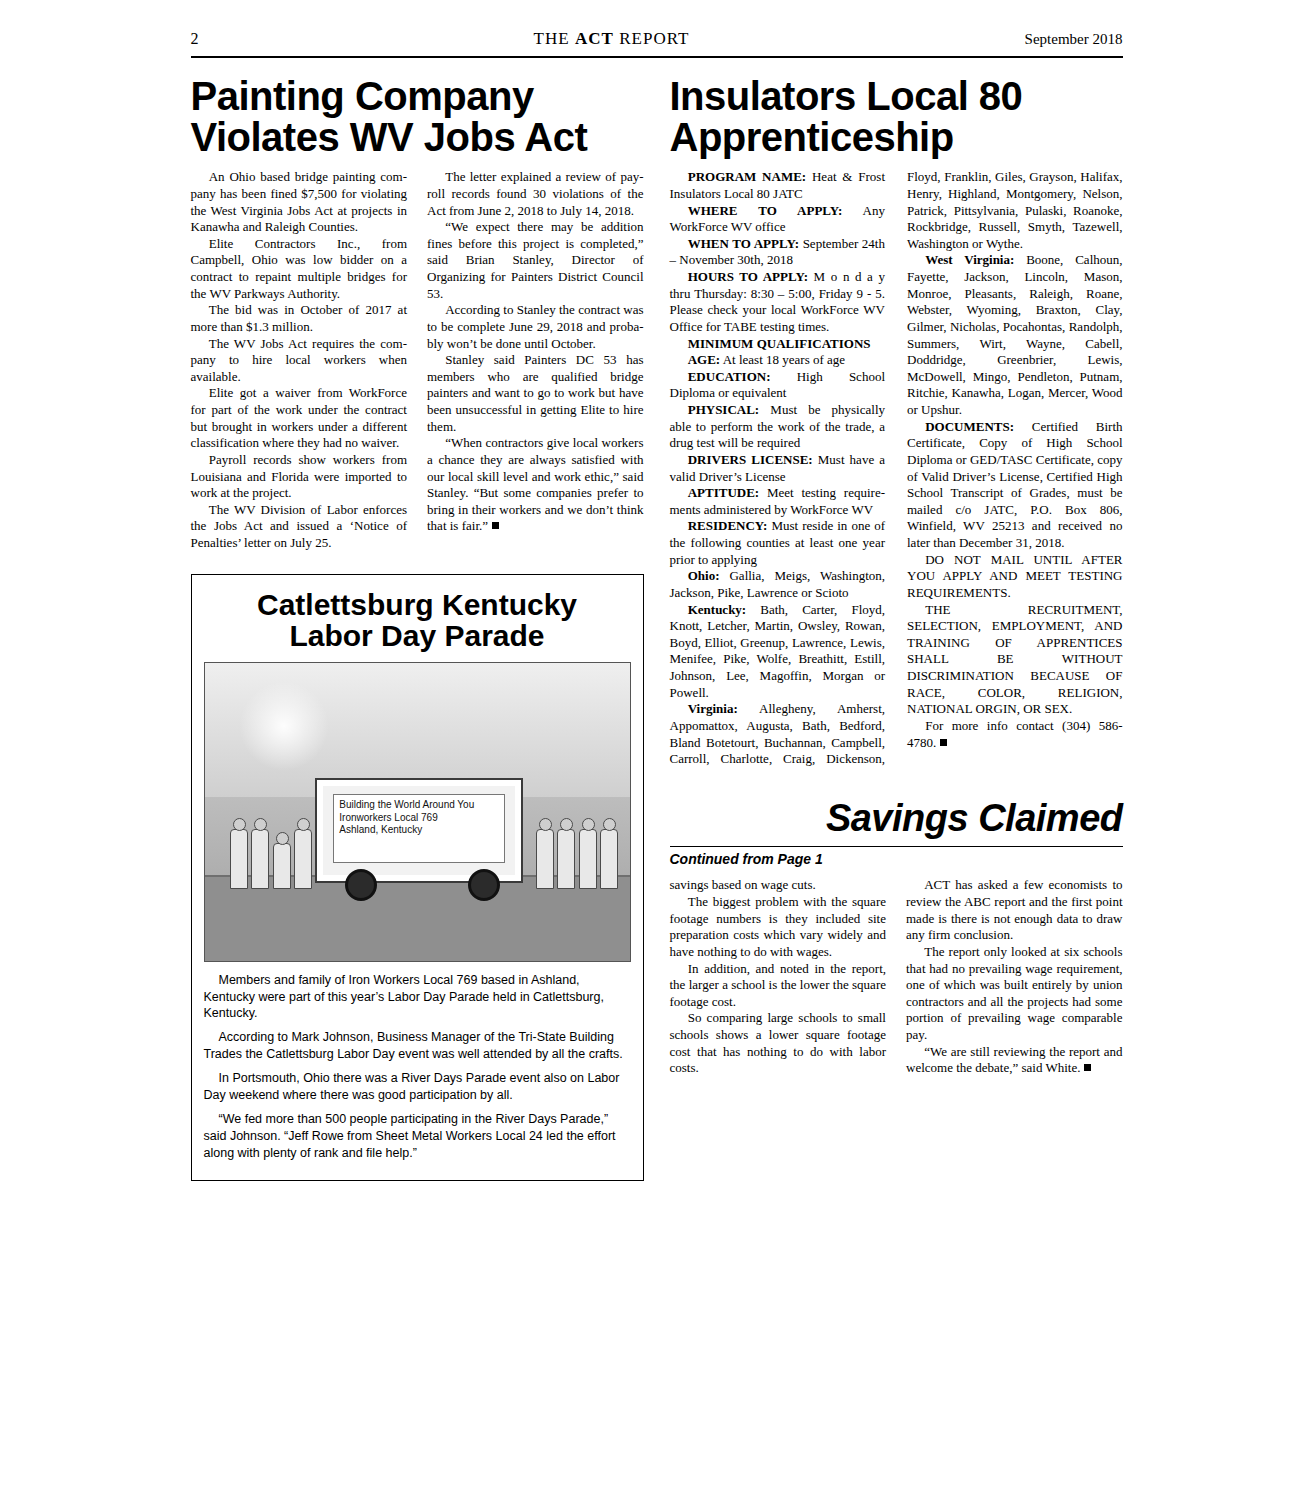2
The ACT Report
September 2018
Painting Company Violates WV Jobs Act
An Ohio based bridge painting company has been fined $7,500 for violating the West Virginia Jobs Act at projects in Kanawha and Raleigh Counties.
Elite Contractors Inc., from Campbell, Ohio was low bidder on a contract to repaint multiple bridges for the WV Parkways Authority.
The bid was in October of 2017 at more than $1.3 million.
The WV Jobs Act requires the company to hire local workers when available.
Elite got a waiver from WorkForce for part of the work under the contract but brought in workers under a different classification where they had no waiver.
Payroll records show workers from Louisiana and Florida were imported to work at the project.
The WV Division of Labor enforces the Jobs Act and issued a ‘Notice of Penalties’ letter on July 25.
The letter explained a review of payroll records found 30 violations of the Act from June 2, 2018 to July 14, 2018.
“We expect there may be addition fines before this project is completed,” said Brian Stanley, Director of Organizing for Painters District Council 53.
According to Stanley the contract was to be complete June 29, 2018 and probably won’t be done until October.
Stanley said Painters DC 53 has members who are qualified bridge painters and want to go to work but have been unsuccessful in getting Elite to hire them.
“When contractors give local workers a chance they are always satisfied with our local skill level and work ethic,” said Stanley. “But some companies prefer to bring in their workers and we don’t think that is fair.”
Catlettsburg Kentucky
Labor Day Parade
Building the World Around You
Ironworkers Local 769
Ashland, Kentucky
Members and family of Iron Workers Local 769 based in Ashland, Kentucky were part of this year’s Labor Day Parade held in Catlettsburg, Kentucky.
According to Mark Johnson, Business Manager of the Tri-State Building Trades the Catlettsburg Labor Day event was well attended by all the crafts.
In Portsmouth, Ohio there was a River Days Parade event also on Labor Day weekend where there was good participation by all.
“We fed more than 500 people participating in the River Days Parade,” said Johnson. “Jeff Rowe from Sheet Metal Workers Local 24 led the effort along with plenty of rank and file help.”
Insulators Local 80 Apprenticeship
PROGRAM NAME: Heat & Frost Insulators Local 80 JATC
WHERE TO APPLY: Any WorkForce WV office
WHEN TO APPLY: September 24th – November 30th, 2018
HOURS TO APPLY: M o n d a y thru Thursday: 8:30 – 5:00, Friday 9 - 5. Please check your local WorkForce WV Office for TABE testing times.
MINIMUM QUALIFICATIONS
AGE: At least 18 years of age
EDUCATION: High School Diploma or equivalent
PHYSICAL: Must be physically able to perform the work of the trade, a drug test will be required
DRIVERS LICENSE: Must have a valid Driver’s License
APTITUDE: Meet testing requirements administered by WorkForce WV
RESIDENCY: Must reside in one of the following counties at least one year prior to applying
Ohio: Gallia, Meigs, Washington, Jackson, Pike, Lawrence or Scioto
Kentucky: Bath, Carter, Floyd, Knott, Letcher, Martin, Owsley, Rowan, Boyd, Elliot, Greenup, Lawrence, Lewis, Menifee, Pike, Wolfe, Breathitt, Estill, Johnson, Lee, Magoffin, Morgan or Powell.
Virginia: Allegheny, Amherst, Appomattox, Augusta, Bath, Bedford, Bland Botetourt, Buchannan, Campbell, Carroll, Charlotte, Craig, Dickenson, Floyd, Franklin, Giles, Grayson, Halifax, Henry, Highland, Montgomery, Nelson, Patrick, Pittsylvania, Pulaski, Roanoke, Rockbridge, Russell, Smyth, Tazewell, Washington or Wythe.
West Virginia: Boone, Calhoun, Fayette, Jackson, Lincoln, Mason, Monroe, Pleasants, Raleigh, Roane, Webster, Wyoming, Braxton, Clay, Gilmer, Nicholas, Pocahontas, Randolph, Summers, Wirt, Wayne, Cabell, Doddridge, Greenbrier, Lewis, McDowell, Mingo, Pendleton, Putnam, Ritchie, Kanawha, Logan, Mercer, Wood or Upshur.
DOCUMENTS: Certified Birth Certificate, Copy of High School Diploma or GED/TASC Certificate, copy of Valid Driver’s License, Certified High School Transcript of Grades, must be mailed c/o JATC, P.O. Box 806, Winfield, WV 25213 and received no later than December 31, 2018.
Do not mail until after you apply and meet testing requirements.
The recruitment, selection, employment, and training of apprentices shall be without discrimination because of race, color, religion, national orgin, or sex.
For more info contact (304) 586-4780.
Savings Claimed
Continued from Page 1
savings based on wage cuts.
The biggest problem with the square footage numbers is they included site preparation costs which vary widely and have nothing to do with wages.
In addition, and noted in the report, the larger a school is the lower the square footage cost.
So comparing large schools to small schools shows a lower square footage cost that has nothing to do with labor costs.
ACT has asked a few economists to review the ABC report and the first point made is there is not enough data to draw any firm conclusion.
The report only looked at six schools that had no prevailing wage requirement, one of which was built entirely by union contractors and all the projects had some portion of prevailing wage comparable pay.
“We are still reviewing the report and welcome the debate,” said White.